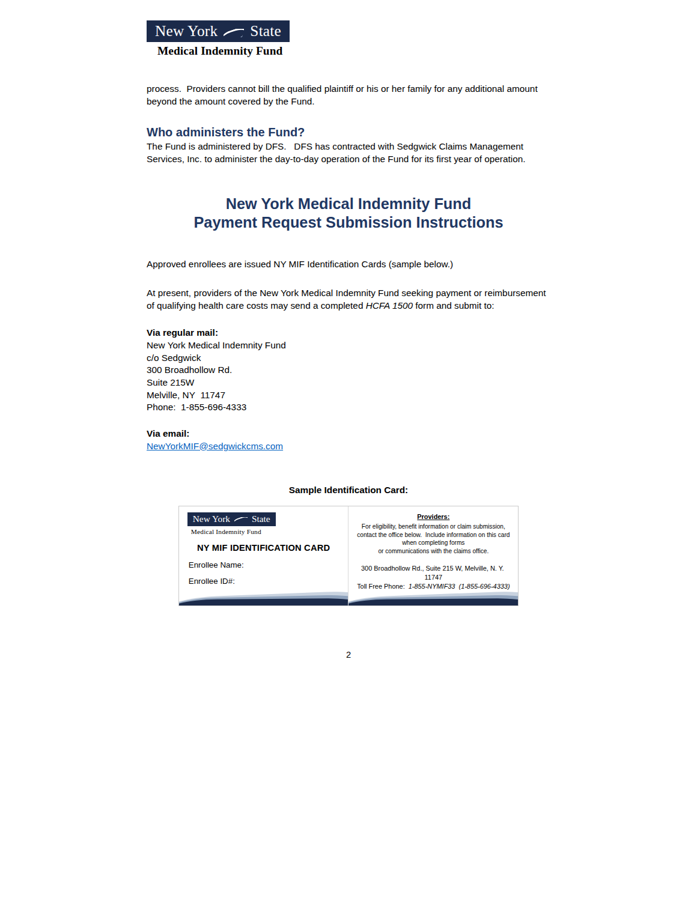New York State
Medical Indemnity Fund
process. Providers cannot bill the qualified plaintiff or his or her family for any additional amount beyond the amount covered by the Fund.
Who administers the Fund?
The Fund is administered by DFS. DFS has contracted with Sedgwick Claims Management Services, Inc. to administer the day-to-day operation of the Fund for its first year of operation.
New York Medical Indemnity Fund
Payment Request Submission Instructions
Approved enrollees are issued NY MIF Identification Cards (sample below.)
At present, providers of the New York Medical Indemnity Fund seeking payment or reimbursement of qualifying health care costs may send a completed HCFA 1500 form and submit to:
Via regular mail:
New York Medical Indemnity Fund
c/o Sedgwick
300 Broadhollow Rd.
Suite 215W
Melville, NY 11747
Phone: 1-855-696-4333
Via email:
NewYorkMIF@sedgwickcms.com
Sample Identification Card:
| New York State Medical Indemnity Fund NY MIF IDENTIFICATION CARD Enrollee Name: Enrollee ID#: | Providers: For eligibility, benefit information or claim submission, contact the office below. Include information on this card when completing forms or communications with the claims office. 300 Broadhollow Rd., Suite 215 W, Melville, N. Y. 11747 Toll Free Phone: 1-855-NYMIF33 (1-855-696-4333) |
2